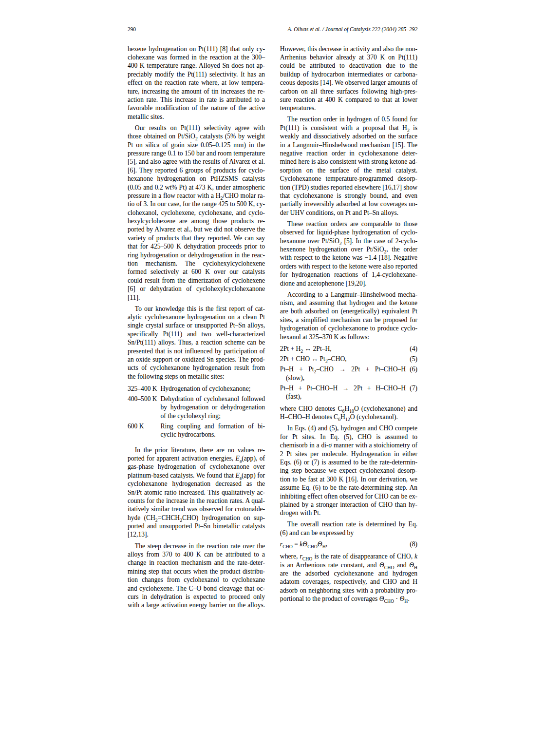290 A. Olivas et al. / Journal of Catalysis 222 (2004) 285–292
hexene hydrogenation on Pt(111) [8] that only cyclohexane was formed in the reaction at the 300–400 K temperature range. Alloyed Sn does not appreciably modify the Pt(111) selectivity. It has an effect on the reaction rate where, at low temperature, increasing the amount of tin increases the reaction rate. This increase in rate is attributed to a favorable modification of the nature of the active metallic sites.
Our results on Pt(111) selectivity agree with those obtained on Pt/SiO2 catalysts (5% by weight Pt on silica of grain size 0.05–0.125 mm) in the pressure range 0.1 to 150 bar and room temperature [5], and also agree with the results of Alvarez et al. [6]. They reported 6 groups of products for cyclohexanone hydrogenation on PtHZSMS catalysts (0.05 and 0.2 wt% Pt) at 473 K, under atmospheric pressure in a flow reactor with a H2/CHO molar ratio of 3. In our case, for the range 425 to 500 K, cyclohexanol, cyclohexene, cyclohexane, and cyclohexylcyclohexene are among those products reported by Alvarez et al., but we did not observe the variety of products that they reported. We can say that for 425–500 K dehydration proceeds prior to ring hydrogenation or dehydrogenation in the reaction mechanism. The cyclohexylcyclohexene formed selectively at 600 K over our catalysts could result from the dimerization of cyclohexene [6] or dehydration of cyclohexylcyclohexanone [11].
To our knowledge this is the first report of catalytic cyclohexanone hydrogenation on a clean Pt single crystal surface or unsupported Pt–Sn alloys, specifically Pt(111) and two well-characterized Sn/Pt(111) alloys. Thus, a reaction scheme can be presented that is not influenced by participation of an oxide support or oxidized Sn species. The products of cyclohexanone hydrogenation result from the following steps on metallic sites:
| 325–400 K | Hydrogenation of cyclohexanone; |
| 400–500 K | Dehydration of cyclohexanol followed by hydrogenation or dehydrogenation of the cyclohexyl ring; |
| 600 K | Ring coupling and formation of bicyclic hydrocarbons. |
In the prior literature, there are no values reported for apparent activation energies, Ea(app), of gas-phase hydrogenation of cyclohexanone over platinum-based catalysts. We found that Ea(app) for cyclohexanone hydrogenation decreased as the Sn/Pt atomic ratio increased. This qualitatively accounts for the increase in the reaction rates. A qualitatively similar trend was observed for crotonaldehyde (CH2=CHCH2CHO) hydrogenation on supported and unsupported Pt–Sn bimetallic catalysts [12,13].
The steep decrease in the reaction rate over the alloys from 370 to 400 K can be attributed to a change in reaction mechanism and the rate-determining step that occurs when the product distribution changes from cyclohexanol to cyclohexane and cyclohexene. The C–O bond cleavage that occurs in dehydration is expected to proceed only with a large activation energy barrier on the alloys. However, this decrease in activity and also the non-Arrhenius behavior already at 370 K on Pt(111) could be attributed to deactivation due to the buildup of hydrocarbon intermediates or carbonaceous deposits [14]. We observed larger amounts of carbon on all three surfaces following high-pressure reaction at 400 K compared to that at lower temperatures.
The reaction order in hydrogen of 0.5 found for Pt(111) is consistent with a proposal that H2 is weakly and dissociatively adsorbed on the surface in a Langmuir–Hinshelwood mechanism [15]. The negative reaction order in cyclohexanone determined here is also consistent with strong ketone adsorption on the surface of the metal catalyst. Cyclohexanone temperature-programmed desorption (TPD) studies reported elsewhere [16,17] show that cyclohexanone is strongly bound, and even partially irreversibly adsorbed at low coverages under UHV conditions, on Pt and Pt–Sn alloys.
These reaction orders are comparable to those observed for liquid-phase hydrogenation of cyclohexanone over Pt/SiO2 [5]. In the case of 2-cyclohexenone hydrogenation over Pt/SiO2, the order with respect to the ketone was −1.4 [18]. Negative orders with respect to the ketone were also reported for hydrogenation reactions of 1,4-cyclohexanedione and acetophenone [19,20].
According to a Langmuir–Hinshelwood mechanism, and assuming that hydrogen and the ketone are both adsorbed on (energetically) equivalent Pt sites, a simplified mechanism can be proposed for hydrogenation of cyclohexanone to produce cyclohexanol at 325–370 K as follows:
2Pt + H2 ↔ 2Pt–H, (4)
2Pt + CHO ↔ Pt2–CHO, (5)
Pt–H + Pt2–CHO → 2Pt + Pt–CHO–H (slow), (6)
Pt–H + Pt–CHO–H → 2Pt + H–CHO–H (fast), (7)
where CHO denotes C6H10O (cyclohexanone) and H–CHO–H denotes C6H12O (cyclohexanol).
In Eqs. (4) and (5), hydrogen and CHO compete for Pt sites. In Eq. (5), CHO is assumed to chemisorb in a di-σ manner with a stoichiometry of 2 Pt sites per molecule. Hydrogenation in either Eqs. (6) or (7) is assumed to be the rate-determining step because we expect cyclohexanol desorption to be fast at 300 K [16]. In our derivation, we assume Eq. (6) to be the rate-determining step. An inhibiting effect often observed for CHO can be explained by a stronger interaction of CHO than hydrogen with Pt.
The overall reaction rate is determined by Eq. (6) and can be expressed by
rCHO = kΘCHOΘH, (8)
where, rCHO is the rate of disappearance of CHO, k is an Arrhenious rate constant, and ΘCHO and ΘH are the adsorbed cyclohexanone and hydrogen adatom coverages, respectively, and CHO and H adsorb on neighboring sites with a probability proportional to the product of coverages ΘCHO · ΘH.